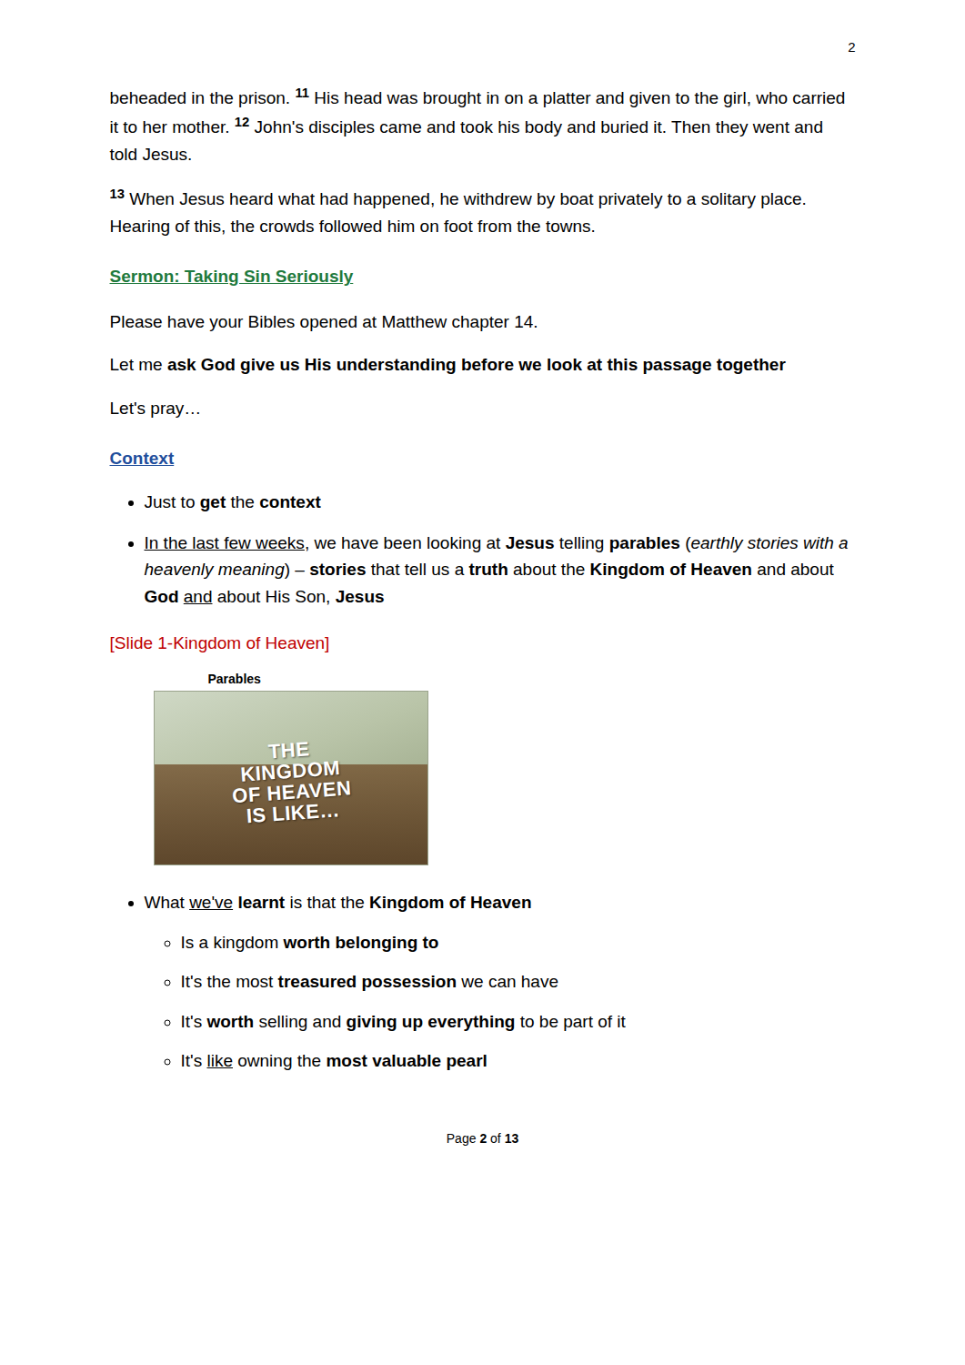2
beheaded in the prison. 11 His head was brought in on a platter and given to the girl, who carried it to her mother. 12 John's disciples came and took his body and buried it. Then they went and told Jesus.
13 When Jesus heard what had happened, he withdrew by boat privately to a solitary place. Hearing of this, the crowds followed him on foot from the towns.
Sermon: Taking Sin Seriously
Please have your Bibles opened at Matthew chapter 14.
Let me ask God give us His understanding before we look at this passage together
Let's pray…
Context
Just to get the context
In the last few weeks, we have been looking at Jesus telling parables (earthly stories with a heavenly meaning) – stories that tell us a truth about the Kingdom of Heaven and about God and about His Son, Jesus
[Slide 1-Kingdom of Heaven]
Parables
THE KINGDOM
OF HEAVEN
IS LIKE…
What we've learnt is that the Kingdom of Heaven
Is a kingdom worth belonging to
It's the most treasured possession we can have
It's worth selling and giving up everything to be part of it
It's like owning the most valuable pearl
Page 2 of 13